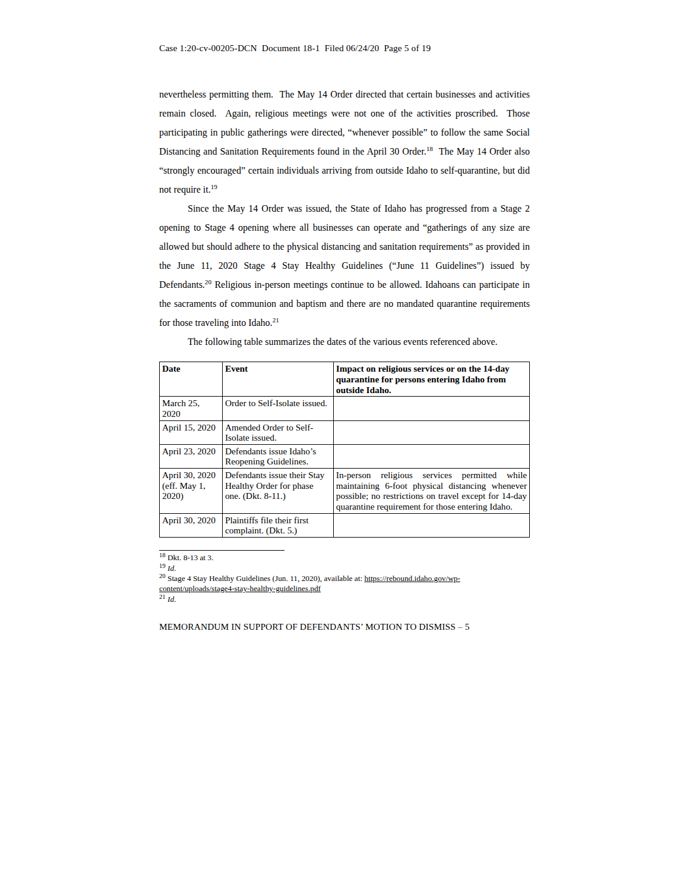Case 1:20-cv-00205-DCN Document 18-1 Filed 06/24/20 Page 5 of 19
nevertheless permitting them. The May 14 Order directed that certain businesses and activities remain closed. Again, religious meetings were not one of the activities proscribed. Those participating in public gatherings were directed, “whenever possible” to follow the same Social Distancing and Sanitation Requirements found in the April 30 Order.18 The May 14 Order also “strongly encouraged” certain individuals arriving from outside Idaho to self-quarantine, but did not require it.19
Since the May 14 Order was issued, the State of Idaho has progressed from a Stage 2 opening to Stage 4 opening where all businesses can operate and “gatherings of any size are allowed but should adhere to the physical distancing and sanitation requirements” as provided in the June 11, 2020 Stage 4 Stay Healthy Guidelines (“June 11 Guidelines”) issued by Defendants.20 Religious in-person meetings continue to be allowed. Idahoans can participate in the sacraments of communion and baptism and there are no mandated quarantine requirements for those traveling into Idaho.21
The following table summarizes the dates of the various events referenced above.
| Date | Event | Impact on religious services or on the 14-day quarantine for persons entering Idaho from outside Idaho. |
| --- | --- | --- |
| March 25, 2020 | Order to Self-Isolate issued. | |
| April 15, 2020 | Amended Order to Self-Isolate issued. | |
| April 23, 2020 | Defendants issue Idaho’s Reopening Guidelines. | |
| April 30, 2020 (eff. May 1, 2020) | Defendants issue their Stay Healthy Order for phase one. (Dkt. 8-11.) | In-person religious services permitted while maintaining 6-foot physical distancing whenever possible; no restrictions on travel except for 14-day quarantine requirement for those entering Idaho. |
| April 30, 2020 | Plaintiffs file their first complaint. (Dkt. 5.) | |
18 Dkt. 8-13 at 3.
19 Id.
20 Stage 4 Stay Healthy Guidelines (Jun. 11, 2020), available at: https://rebound.idaho.gov/wp-content/uploads/stage4-stay-healthy-guidelines.pdf
21 Id.
MEMORANDUM IN SUPPORT OF DEFENDANTS’ MOTION TO DISMISS – 5